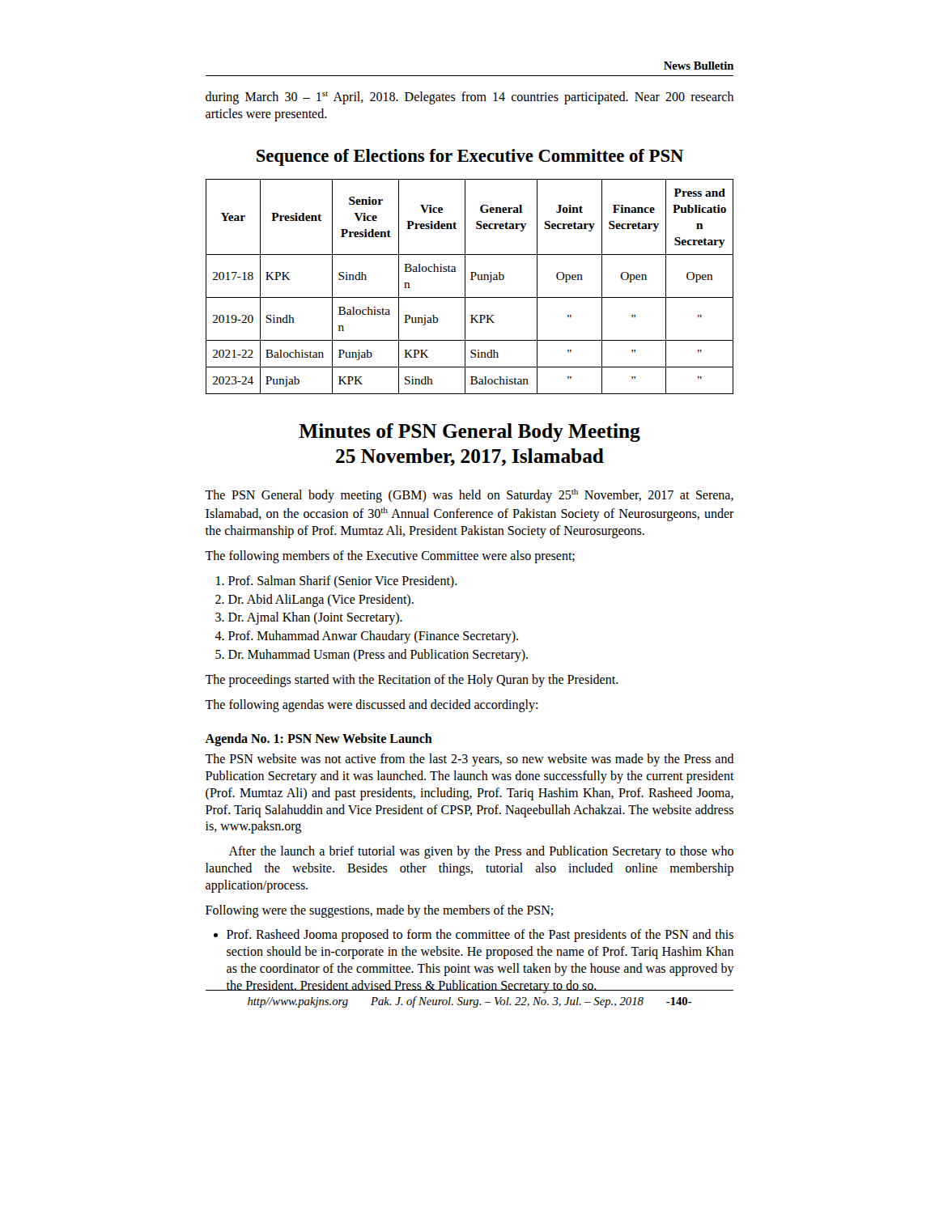News Bulletin
during March 30 – 1st April, 2018. Delegates from 14 countries participated. Near 200 research articles were presented.
Sequence of Elections for Executive Committee of PSN
| Year | President | Senior Vice President | Vice President | General Secretary | Joint Secretary | Finance Secretary | Press and Publicatio n Secretary |
| --- | --- | --- | --- | --- | --- | --- | --- |
| 2017-18 | KPK | Sindh | Balochista n | Punjab | Open | Open | Open |
| 2019-20 | Sindh | Balochista n | Punjab | KPK | " | " | " |
| 2021-22 | Balochistan | Punjab | KPK | Sindh | " | " | " |
| 2023-24 | Punjab | KPK | Sindh | Balochistan | " | " | " |
Minutes of PSN General Body Meeting
25 November, 2017, Islamabad
The PSN General body meeting (GBM) was held on Saturday 25th November, 2017 at Serena, Islamabad, on the occasion of 30th Annual Conference of Pakistan Society of Neurosurgeons, under the chairmanship of Prof. Mumtaz Ali, President Pakistan Society of Neurosurgeons.
The following members of the Executive Committee were also present;
Prof. Salman Sharif (Senior Vice President).
Dr. Abid AliLanga (Vice President).
Dr. Ajmal Khan (Joint Secretary).
Prof. Muhammad Anwar Chaudary (Finance Secretary).
Dr. Muhammad Usman (Press and Publication Secretary).
The proceedings started with the Recitation of the Holy Quran by the President.
The following agendas were discussed and decided accordingly:
Agenda No. 1: PSN New Website Launch
The PSN website was not active from the last 2-3 years, so new website was made by the Press and Publication Secretary and it was launched. The launch was done successfully by the current president (Prof. Mumtaz Ali) and past presidents, including, Prof. Tariq Hashim Khan, Prof. Rasheed Jooma, Prof. Tariq Salahuddin and Vice President of CPSP, Prof. Naqeebullah Achakzai. The website address is, www.paksn.org
After the launch a brief tutorial was given by the Press and Publication Secretary to those who launched the website. Besides other things, tutorial also included online membership application/process.
Following were the suggestions, made by the members of the PSN;
Prof. Rasheed Jooma proposed to form the committee of the Past presidents of the PSN and this section should be in-corporate in the website. He proposed the name of Prof. Tariq Hashim Khan as the coordinator of the committee. This point was well taken by the house and was approved by the President. President advised Press & Publication Secretary to do so.
http//www.pakjns.org Pak. J. of Neurol. Surg. – Vol. 22, No. 3, Jul. – Sep., 2018 -140-